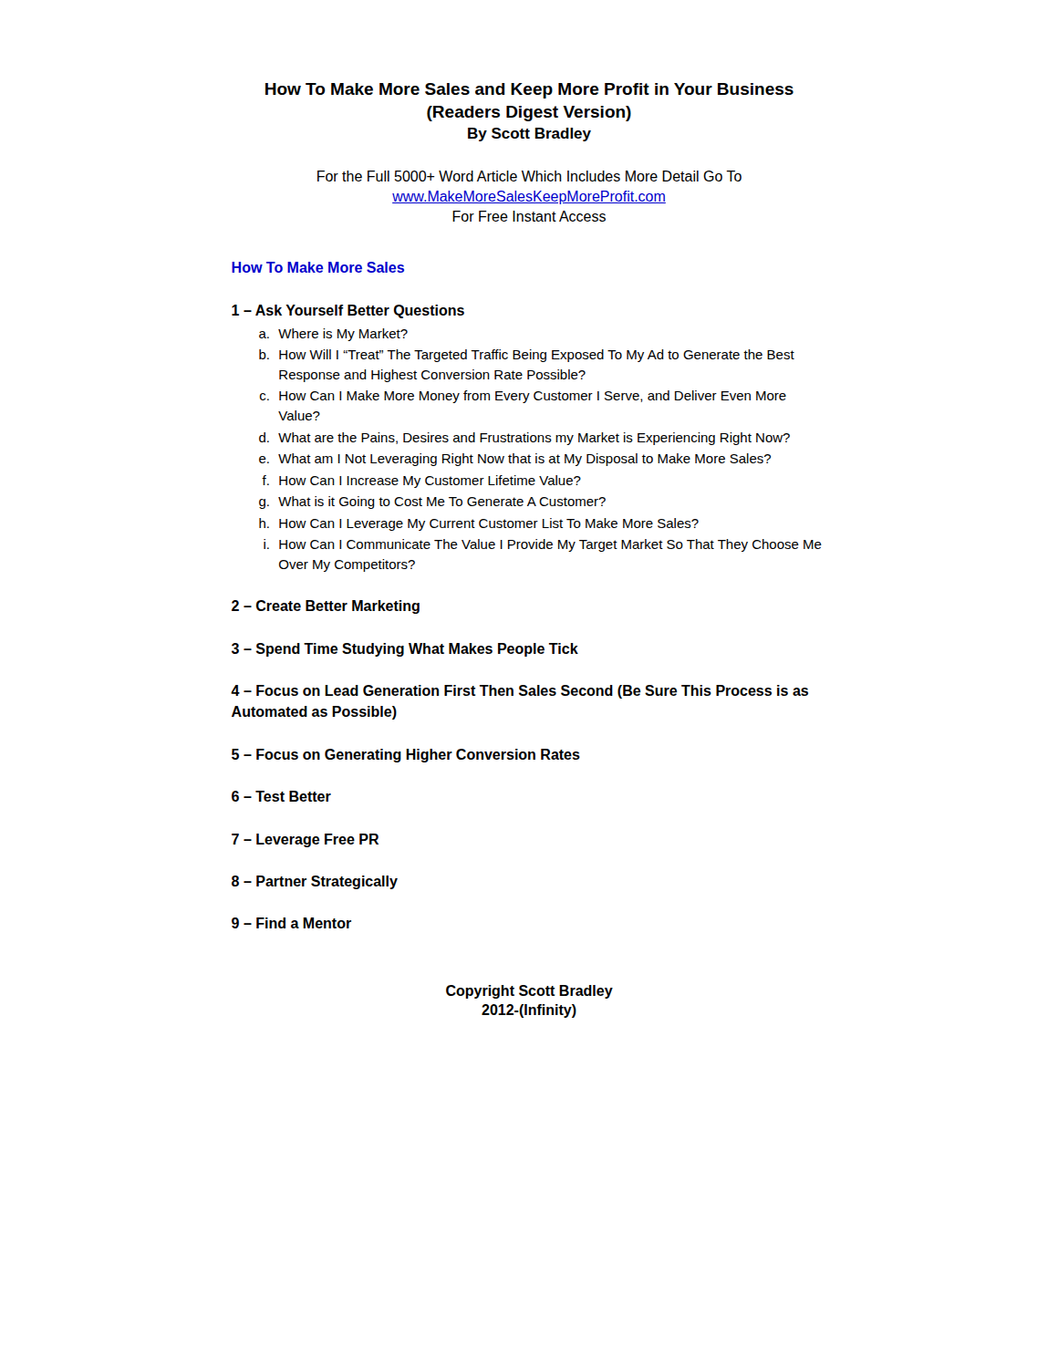How To Make More Sales and Keep More Profit in Your Business
(Readers Digest Version) By Scott Bradley
For the Full 5000+ Word Article Which Includes More Detail Go To
www.MakeMoreSalesKeepMoreProfit.com
For Free Instant Access
How To Make More Sales
1 – Ask Yourself Better Questions
Where is My Market?
How Will I “Treat” The Targeted Traffic Being Exposed To My Ad to Generate the Best Response and Highest Conversion Rate Possible?
How Can I Make More Money from Every Customer I Serve, and Deliver Even More Value?
What are the Pains, Desires and Frustrations my Market is Experiencing Right Now?
What am I Not Leveraging Right Now that is at My Disposal to Make More Sales?
How Can I Increase My Customer Lifetime Value?
What is it Going to Cost Me To Generate A Customer?
How Can I Leverage My Current Customer List To Make More Sales?
How Can I Communicate The Value I Provide My Target Market So That They Choose Me Over My Competitors?
2 – Create Better Marketing
3 – Spend Time Studying What Makes People Tick
4 – Focus on Lead Generation First Then Sales Second (Be Sure This Process is as Automated as Possible)
5 – Focus on Generating Higher Conversion Rates
6 – Test Better
7 – Leverage Free PR
8 – Partner Strategically
9 – Find a Mentor
Copyright Scott Bradley
2012-(Infinity)